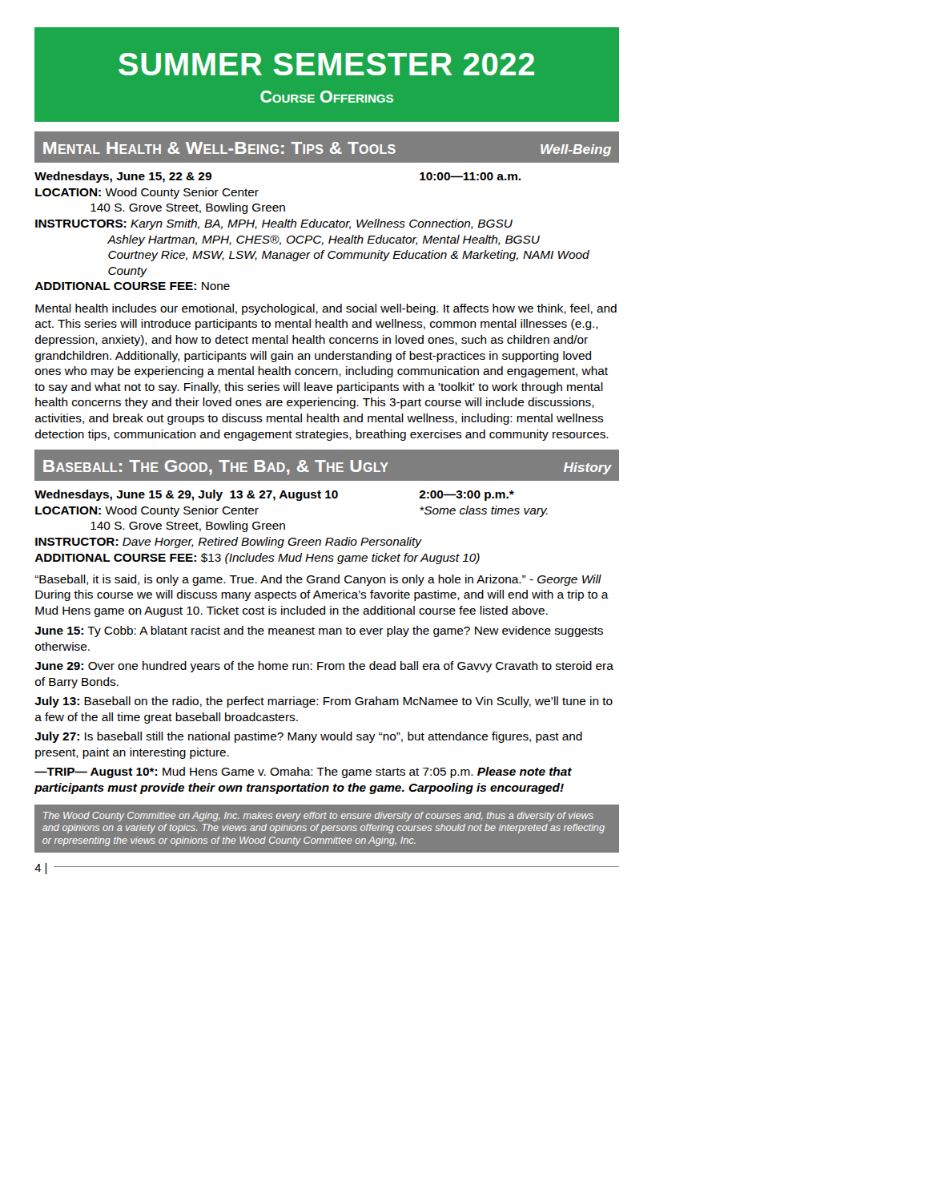Summer Semester 2022
Course Offerings
Mental Health & Well-Being: Tips & Tools
Well-Being
Wednesdays, June 15, 22 & 29
10:00—11:00 a.m.
LOCATION: Wood County Senior Center
140 S. Grove Street, Bowling Green
INSTRUCTORS: Karyn Smith, BA, MPH, Health Educator, Wellness Connection, BGSU
Ashley Hartman, MPH, CHES®, OCPC, Health Educator, Mental Health, BGSU
Courtney Rice, MSW, LSW, Manager of Community Education & Marketing, NAMI Wood County
ADDITIONAL COURSE FEE: None
Mental health includes our emotional, psychological, and social well-being. It affects how we think, feel, and act. This series will introduce participants to mental health and wellness, common mental illnesses (e.g., depression, anxiety), and how to detect mental health concerns in loved ones, such as children and/or grandchildren. Additionally, participants will gain an understanding of best-practices in supporting loved ones who may be experiencing a mental health concern, including communication and engagement, what to say and what not to say. Finally, this series will leave participants with a 'toolkit' to work through mental health concerns they and their loved ones are experiencing. This 3-part course will include discussions, activities, and break out groups to discuss mental health and mental wellness, including: mental wellness detection tips, communication and engagement strategies, breathing exercises and community resources.
Baseball: The Good, The Bad, & The Ugly
History
Wednesdays, June 15 & 29, July 13 & 27, August 10
2:00—3:00 p.m.*
LOCATION: Wood County Senior Center
*Some class times vary.
140 S. Grove Street, Bowling Green
INSTRUCTOR: Dave Horger, Retired Bowling Green Radio Personality
ADDITIONAL COURSE FEE: $13 (Includes Mud Hens game ticket for August 10)
“Baseball, it is said, is only a game. True. And the Grand Canyon is only a hole in Arizona.” - George Will
During this course we will discuss many aspects of America’s favorite pastime, and will end with a trip to a Mud Hens game on August 10. Ticket cost is included in the additional course fee listed above.
June 15: Ty Cobb: A blatant racist and the meanest man to ever play the game? New evidence suggests otherwise.
June 29: Over one hundred years of the home run: From the dead ball era of Gavvy Cravath to steroid era of Barry Bonds.
July 13: Baseball on the radio, the perfect marriage: From Graham McNamee to Vin Scully, we’ll tune in to a few of the all time great baseball broadcasters.
July 27: Is baseball still the national pastime? Many would say “no”, but attendance figures, past and present, paint an interesting picture.
—TRIP— August 10*: Mud Hens Game v. Omaha: The game starts at 7:05 p.m. Please note that participants must provide their own transportation to the game. Carpooling is encouraged!
The Wood County Committee on Aging, Inc. makes every effort to ensure diversity of courses and, thus a diversity of views and opinions on a variety of topics. The views and opinions of persons offering courses should not be interpreted as reflecting or representing the views or opinions of the Wood County Committee on Aging, Inc.
4 |